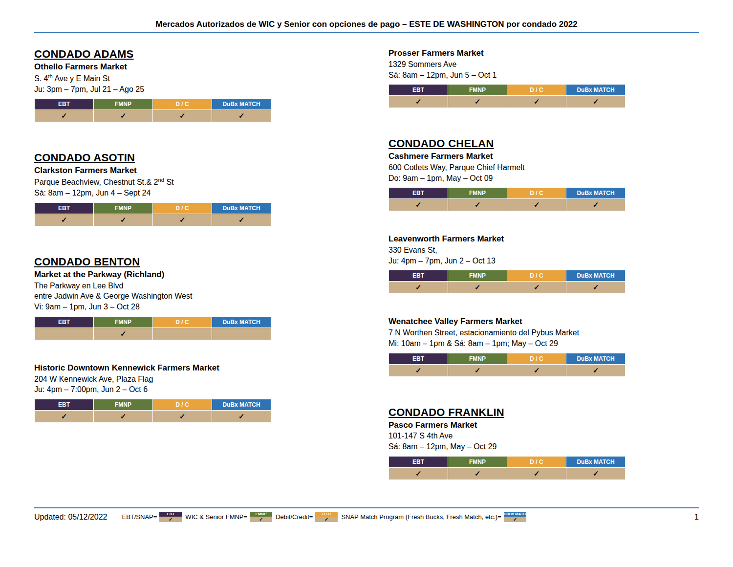Mercados Autorizados de WIC y Senior con opciones de pago – ESTE DE WASHINGTON por condado 2022
CONDADO ADAMS
Othello Farmers Market
S. 4th Ave y E Main St
Ju: 3pm – 7pm, Jul 21 – Ago 25
| EBT | FMNP | D / C | DuBx MATCH |
| ✓ | ✓ | ✓ | ✓ |
CONDADO ASOTIN
Clarkston Farmers Market
Parque Beachview, Chestnut St.& 2nd St
Sá: 8am – 12pm, Jun 4 – Sept 24
| EBT | FMNP | D / C | DuBx MATCH |
| ✓ | ✓ | ✓ | ✓ |
CONDADO BENTON
Market at the Parkway (Richland)
The Parkway en Lee Blvd
entre Jadwin Ave & George Washington West
Vi: 9am – 1pm, Jun 3 – Oct 28
| EBT | FMNP | D / C | DuBx MATCH |
| | ✓ | | |
Historic Downtown Kennewick Farmers Market
204 W Kennewick Ave, Plaza Flag
Ju: 4pm – 7:00pm, Jun 2 – Oct 6
| EBT | FMNP | D / C | DuBx MATCH |
| ✓ | ✓ | ✓ | ✓ |
Prosser Farmers Market
1329 Sommers Ave
Sá: 8am – 12pm, Jun 5 – Oct 1
| EBT | FMNP | D / C | DuBx MATCH |
| ✓ | ✓ | ✓ | ✓ |
CONDADO CHELAN
Cashmere Farmers Market
600 Cotlets Way, Parque Chief Harmelt
Do: 9am – 1pm, May – Oct 09
| EBT | FMNP | D / C | DuBx MATCH |
| ✓ | ✓ | ✓ | ✓ |
Leavenworth Farmers Market
330 Evans St,
Ju: 4pm – 7pm, Jun 2 – Oct 13
| EBT | FMNP | D / C | DuBx MATCH |
| ✓ | ✓ | ✓ | ✓ |
Wenatchee Valley Farmers Market
7 N Worthen Street, estacionamiento del Pybus Market
Mi: 10am – 1pm & Sá: 8am – 1pm; May – Oct 29
| EBT | FMNP | D / C | DuBx MATCH |
| ✓ | ✓ | ✓ | ✓ |
CONDADO FRANKLIN
Pasco Farmers Market
101-147 S 4th Ave
Sá: 8am – 12pm, May – Oct 29
| EBT | FMNP | D / C | DuBx MATCH |
| ✓ | ✓ | ✓ | ✓ |
Updated: 05/12/2022
EBT/SNAP= EBT✓ WIC & Senior FMNP= FMNP✓ Debit/Credit= D / C✓ SNAP Match Program (Fresh Bucks, Fresh Match, etc.)= DuBx MATCH✓
1